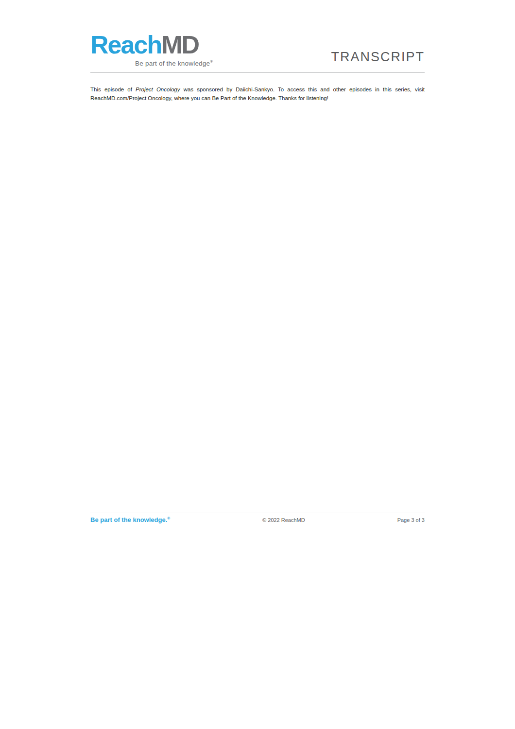Reach MD
Be part of the knowledge®
TRANSCRIPT
This episode of Project Oncology was sponsored by Daiichi-Sankyo. To access this and other episodes in this series, visit ReachMD.com/Project Oncology, where you can Be Part of the Knowledge. Thanks for listening!
Be part of the knowledge.®
© 2022 ReachMD
Page 3 of 3